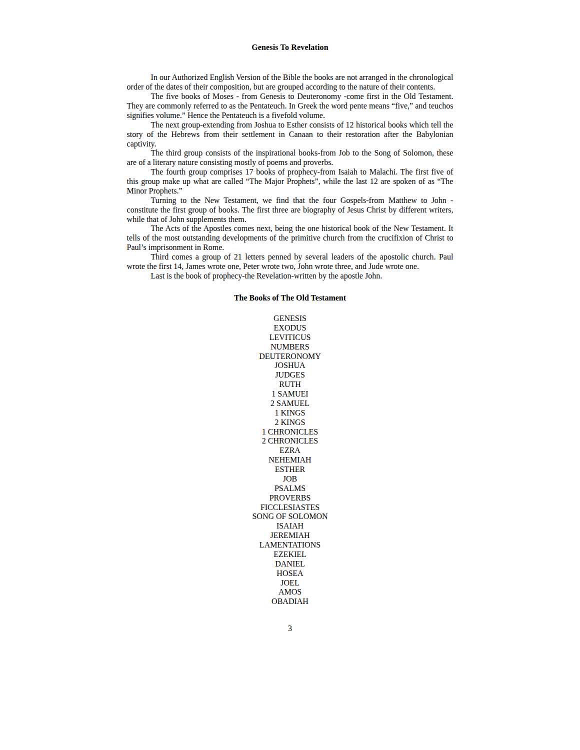Genesis To Revelation
In our Authorized English Version of the Bible the books are not arranged in the chronological order of the dates of their composition, but are grouped according to the nature of their contents.
The five books of Moses - from Genesis to Deuteronomy -come first in the Old Testament. They are commonly referred to as the Pentateuch. In Greek the word pente means “five,” and teuchos signifies volume.” Hence the Pentateuch is a fivefold volume.
The next group-extending from Joshua to Esther consists of 12 historical books which tell the story of the Hebrews from their settlement in Canaan to their restoration after the Babylonian captivity.
The third group consists of the inspirational books-from Job to the Song of Solomon, these are of a literary nature consisting mostly of poems and proverbs.
The fourth group comprises 17 books of prophecy-from Isaiah to Malachi. The first five of this group make up what are called “The Major Prophets”, while the last 12 are spoken of as “The Minor Prophets.”
Turning to the New Testament, we find that the four Gospels-from Matthew to John - constitute the first group of books. The first three are biography of Jesus Christ by different writers, while that of John supplements them.
The Acts of the Apostles comes next, being the one historical book of the New Testament. It tells of the most outstanding developments of the primitive church from the crucifixion of Christ to Paul’s imprisonment in Rome.
Third comes a group of 21 letters penned by several leaders of the apostolic church. Paul wrote the first 14, James wrote one, Peter wrote two, John wrote three, and Jude wrote one.
Last is the book of prophecy-the Revelation-written by the apostle John.
The Books of The Old Testament
GENESIS
EXODUS
LEVITICUS
NUMBERS
DEUTERONOMY
JOSHUA
JUDGES
RUTH
1 SAMUEI
2 SAMUEL
1 KINGS
2 KINGS
1 CHRONICLES
2 CHRONICLES
EZRA
NEHEMIAH
ESTHER
JOB
PSALMS
PROVERBS
FICCLESIASTES
SONG OF SOLOMON
ISAIAH
JEREMIAH
LAMENTATIONS
EZEKIEL
DANIEL
HOSEA
JOEL
AMOS
OBADIAH
3